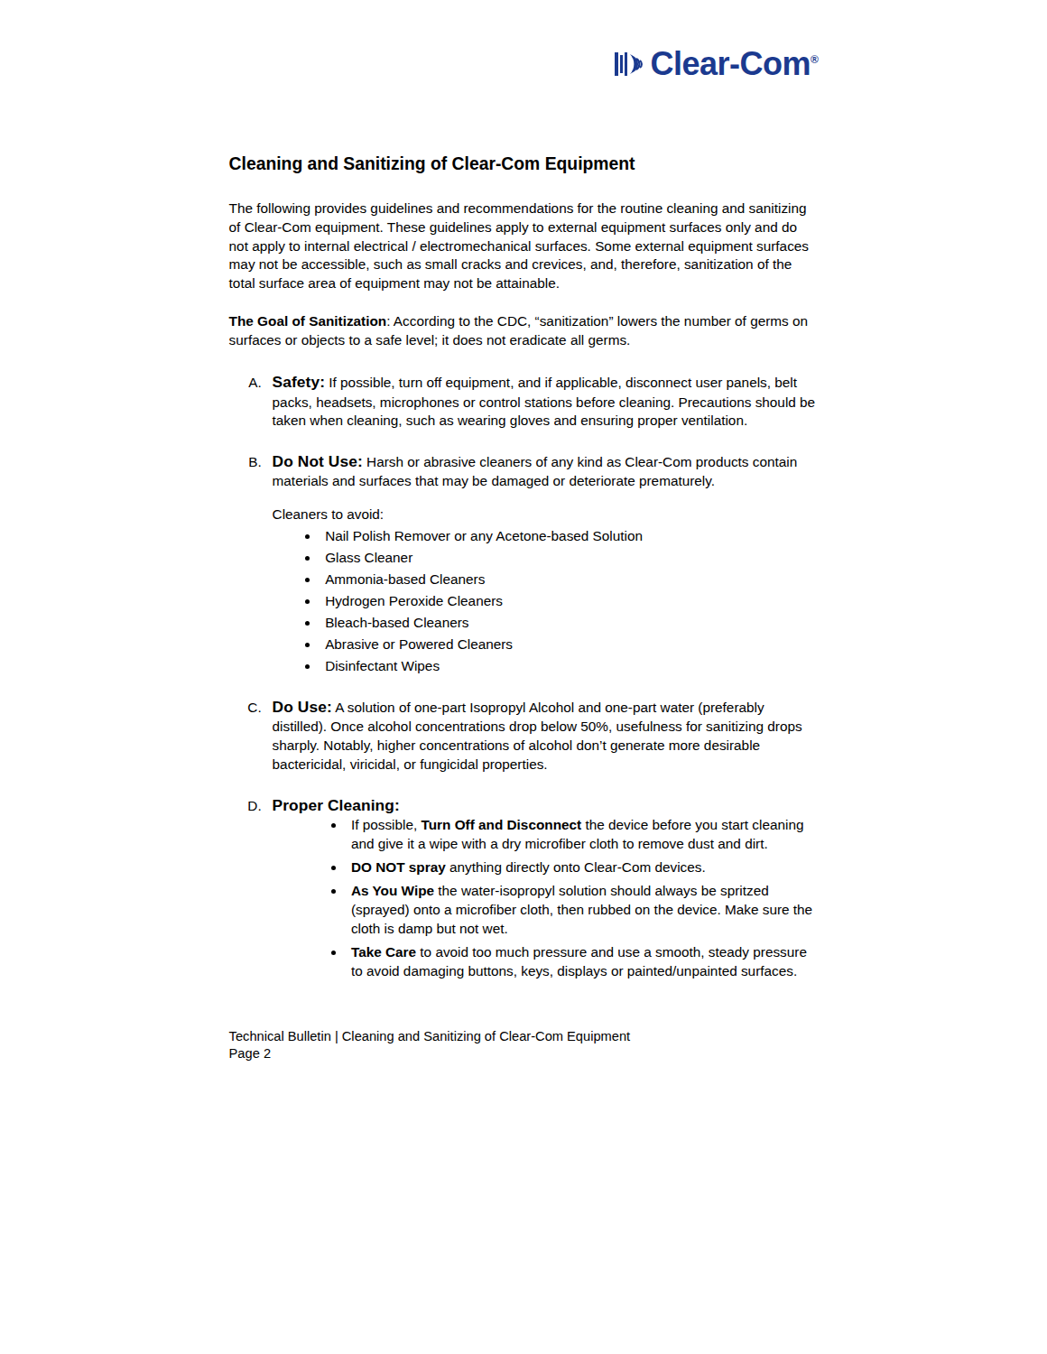Clear-Com®
Cleaning and Sanitizing of Clear-Com Equipment
The following provides guidelines and recommendations for the routine cleaning and sanitizing of Clear-Com equipment. These guidelines apply to external equipment surfaces only and do not apply to internal electrical / electromechanical surfaces. Some external equipment surfaces may not be accessible, such as small cracks and crevices, and, therefore, sanitization of the total surface area of equipment may not be attainable.
The Goal of Sanitization: According to the CDC, “sanitization” lowers the number of germs on surfaces or objects to a safe level; it does not eradicate all germs.
Safety: If possible, turn off equipment, and if applicable, disconnect user panels, belt packs, headsets, microphones or control stations before cleaning. Precautions should be taken when cleaning, such as wearing gloves and ensuring proper ventilation.
Do Not Use: Harsh or abrasive cleaners of any kind as Clear-Com products contain materials and surfaces that may be damaged or deteriorate prematurely.
Cleaners to avoid:
Nail Polish Remover or any Acetone-based Solution
Glass Cleaner
Ammonia-based Cleaners
Hydrogen Peroxide Cleaners
Bleach-based Cleaners
Abrasive or Powered Cleaners
Disinfectant Wipes
Do Use: A solution of one-part Isopropyl Alcohol and one-part water (preferably distilled). Once alcohol concentrations drop below 50%, usefulness for sanitizing drops sharply. Notably, higher concentrations of alcohol don’t generate more desirable bactericidal, viricidal, or fungicidal properties.
Proper Cleaning:
If possible, Turn Off and Disconnect the device before you start cleaning and give it a wipe with a dry microfiber cloth to remove dust and dirt.
DO NOT spray anything directly onto Clear-Com devices.
As You Wipe the water-isopropyl solution should always be spritzed (sprayed) onto a microfiber cloth, then rubbed on the device. Make sure the cloth is damp but not wet.
Take Care to avoid too much pressure and use a smooth, steady pressure to avoid damaging buttons, keys, displays or painted/unpainted surfaces.
Technical Bulletin | Cleaning and Sanitizing of Clear-Com Equipment Page 2